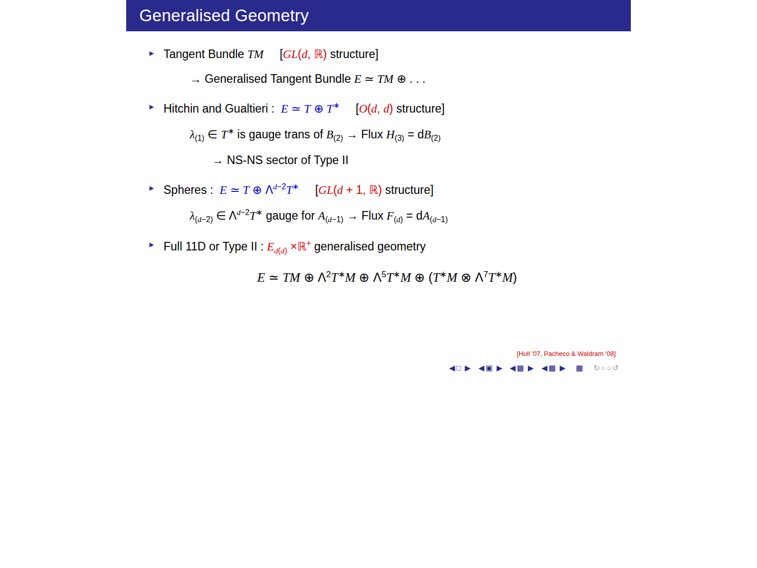Generalised Geometry
Tangent Bundle TM [GL(d, ℝ) structure]
→ Generalised Tangent Bundle E ≃ TM ⊕ . . .
Hitchin and Gualtieri : E ≃ T ⊕ T∗ [O(d, d) structure]
λ(1) ∈ T∗ is gauge trans of B(2) → Flux H(3) = dB(2)
→ NS-NS sector of Type II
Spheres : E ≃ T ⊕ Λd−2T∗ [GL(d + 1, ℝ) structure]
λ(d−2) ∈ Λd−2T∗ gauge for A(d−1) → Flux F(d) = dA(d−1)
Full 11D or Type II : Ed(d) ×ℝ+ generalised geometry
E ≃ TM ⊕ Λ2T∗M ⊕ Λ5T∗M ⊕ (T∗M ⊗ Λ7T∗M)
[Hull '07, Pacheco & Waldram '08]
◀□ ▶ ◀▣ ▶ ◀▩ ▶ ◀▩ ▶ ▩ ↻○○↺